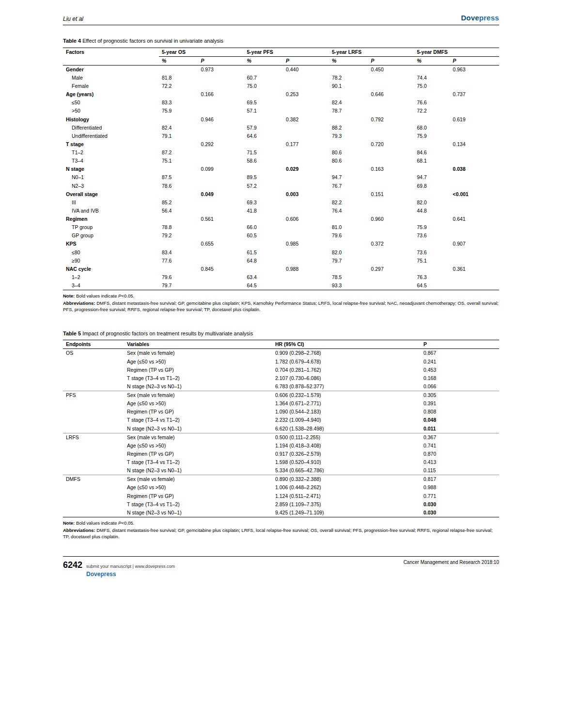Liu et al
Dovepress
Table 4 Effect of prognostic factors on survival in univariate analysis
| Factors | 5-year OS | 5-year PFS | 5-year LRFS | 5-year DMFS |
| --- | --- | --- | --- | --- |
| % | P | % | P | % | P | % | P |
| Gender | | 0.973 | | 0.440 | | 0.450 | | 0.963 |
| Male | 81.8 | | 60.7 | | 78.2 | | 74.4 | |
| Female | 72.2 | | 75.0 | | 90.1 | | 75.0 | |
| Age (years) | | 0.166 | | 0.253 | | 0.646 | | 0.737 |
| ≤50 | 83.3 | | 69.5 | | 82.4 | | 76.6 | |
| >50 | 75.9 | | 57.1 | | 78.7 | | 72.2 | |
| Histology | | 0.946 | | 0.382 | | 0.792 | | 0.619 |
| Differentiated | 82.4 | | 57.9 | | 88.2 | | 68.0 | |
| Undifferentiated | 79.1 | | 64.6 | | 79.3 | | 75.9 | |
| T stage | | 0.292 | | 0.177 | | 0.720 | | 0.134 |
| T1–2 | 87.2 | | 71.5 | | 80.6 | | 84.6 | |
| T3–4 | 75.1 | | 58.6 | | 80.6 | | 68.1 | |
| N stage | | 0.099 | | 0.029 | | 0.163 | | 0.038 |
| N0–1 | 87.5 | | 89.5 | | 94.7 | | 94.7 | |
| N2–3 | 78.6 | | 57.2 | | 76.7 | | 69.8 | |
| Overall stage | | 0.049 | | 0.003 | | 0.151 | | <0.001 |
| III | 85.2 | | 69.3 | | 82.2 | | 82.0 | |
| IVA and IVB | 56.4 | | 41.8 | | 76.4 | | 44.8 | |
| Regimen | | 0.561 | | 0.606 | | 0.960 | | 0.641 |
| TP group | 78.8 | | 66.0 | | 81.0 | | 75.9 | |
| GP group | 79.2 | | 60.5 | | 79.6 | | 73.6 | |
| KPS | | 0.655 | | 0.985 | | 0.372 | | 0.907 |
| ≤80 | 83.4 | | 61.5 | | 82.0 | | 73.6 | |
| ≥90 | 77.6 | | 64.8 | | 79.7 | | 75.1 | |
| NAC cycle | | 0.845 | | 0.988 | | 0.297 | | 0.361 |
| 1–2 | 79.6 | | 63.4 | | 78.5 | | 76.3 | |
| 3–4 | 79.7 | | 64.5 | | 93.3 | | 64.5 | |
Note: Bold values indicate P<0.05.
Abbreviations: DMFS, distant metastasis-free survival; GP, gemcitabine plus cisplatin; KPS, Karnofsky Performance Status; LRFS, local relapse-free survival; NAC, neoadjuvant chemotherapy; OS, overall survival; PFS, progression-free survival; RRFS, regional relapse-free survival; TP, docetaxel plus cisplatin.
Table 5 Impact of prognostic factors on treatment results by multivariate analysis
| Endpoints | Variables | HR (95% CI) | P |
| --- | --- | --- | --- |
| OS | Sex (male vs female) | 0.909 (0.298–2.768) | 0.867 |
| | Age (≤50 vs >50) | 1.782 (0.679–4.678) | 0.241 |
| | Regimen (TP vs GP) | 0.704 (0.281–1.762) | 0.453 |
| | T stage (T3–4 vs T1–2) | 2.107 (0.730–6.086) | 0.168 |
| | N stage (N2–3 vs N0–1) | 6.783 (0.878–52.377) | 0.066 |
| PFS | Sex (male vs female) | 0.606 (0.232–1.579) | 0.305 |
| | Age (≤50 vs >50) | 1.364 (0.671–2.771) | 0.391 |
| | Regimen (TP vs GP) | 1.090 (0.544–2.183) | 0.808 |
| | T stage (T3–4 vs T1–2) | 2.232 (1.009–4.940) | 0.048 |
| | N stage (N2–3 vs N0–1) | 6.620 (1.538–28.498) | 0.011 |
| LRFS | Sex (male vs female) | 0.500 (0.111–2.255) | 0.367 |
| | Age (≤50 vs >50) | 1.194 (0.418–3.408) | 0.741 |
| | Regimen (TP vs GP) | 0.917 (0.326–2.579) | 0.870 |
| | T stage (T3–4 vs T1–2) | 1.598 (0.520–4.910) | 0.413 |
| | N stage (N2–3 vs N0–1) | 5.334 (0.665–42.786) | 0.115 |
| DMFS | Sex (male vs female) | 0.890 (0.332–2.388) | 0.817 |
| | Age (≤50 vs >50) | 1.006 (0.448–2.262) | 0.988 |
| | Regimen (TP vs GP) | 1.124 (0.511–2.471) | 0.771 |
| | T stage (T3–4 vs T1–2) | 2.859 (1.109–7.375) | 0.030 |
| | N stage (N2–3 vs N0–1) | 9.425 (1.249–71.109) | 0.030 |
Note: Bold values indicate P<0.05.
Abbreviations: DMFS, distant metastasis-free survival; GP, gemcitabine plus cisplatin; LRFS, local relapse-free survival; OS, overall survival; PFS, progression-free survival; RRFS, regional relapse-free survival; TP, docetaxel plus cisplatin.
6242
submit your manuscript | www.dovepress.com
Dovepress
Cancer Management and Research 2018:10